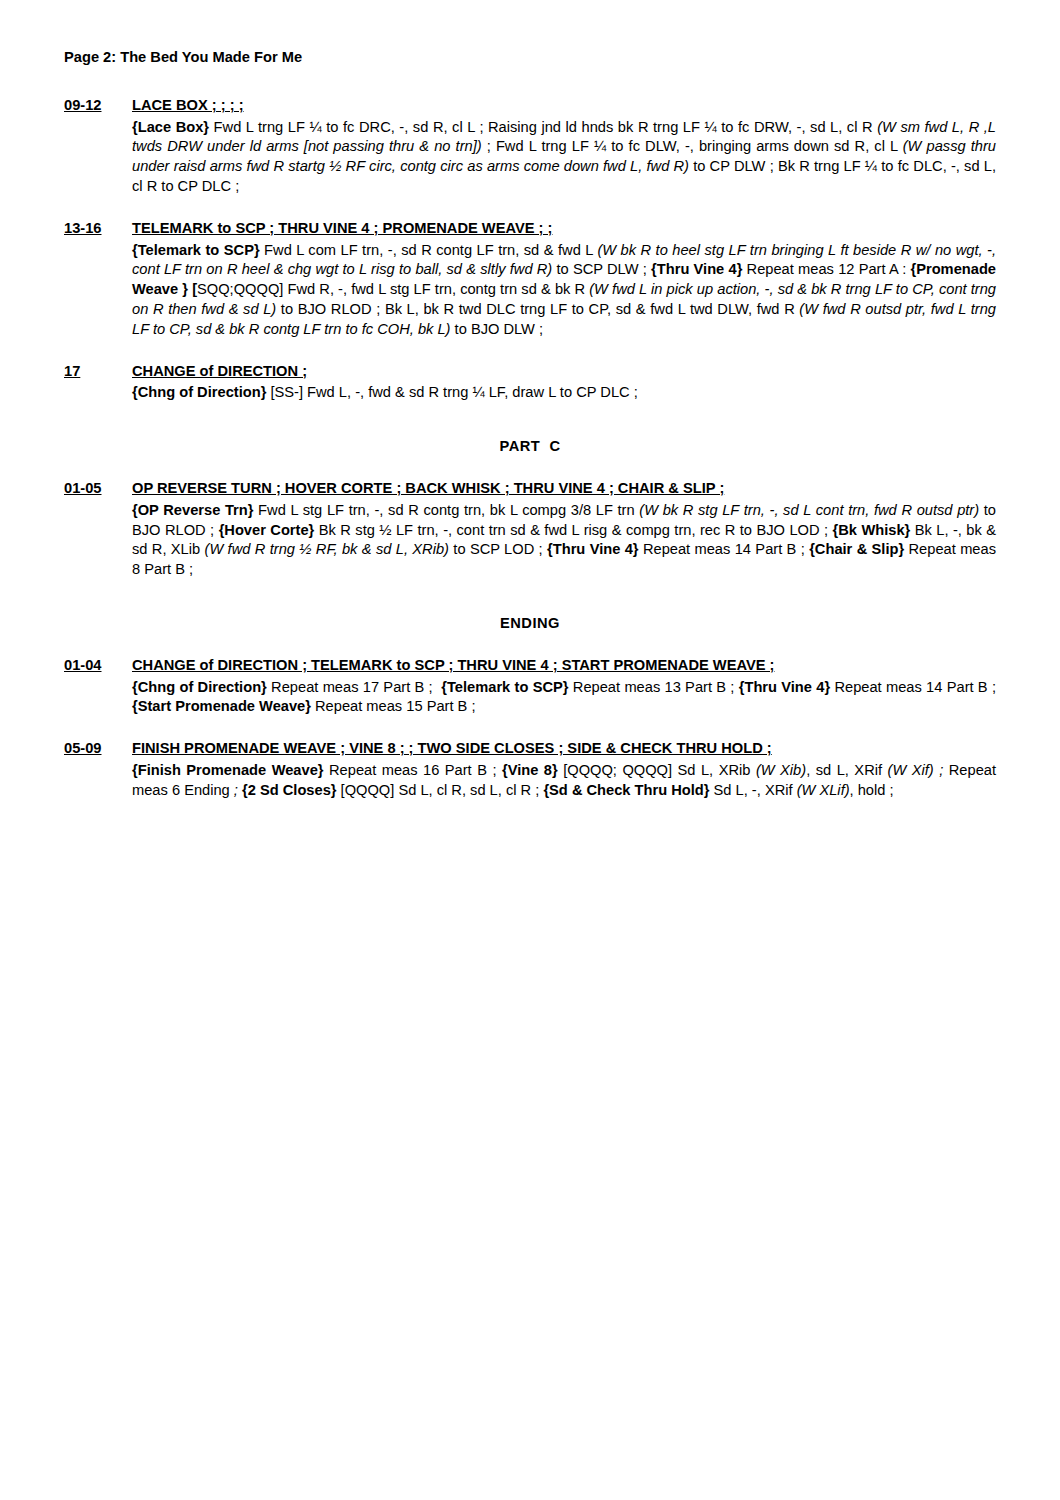Page 2: The Bed You Made For Me
09-12 LACE BOX ; ; ; ;
{Lace Box} Fwd L trng LF ¼ to fc DRC, -, sd R, cl L ; Raising jnd ld hnds bk R trng LF ¼ to fc DRW, -, sd L, cl R (W sm fwd L, R ,L twds DRW under ld arms [not passing thru & no trn]) ; Fwd L trng LF ¼ to fc DLW, -, bringing arms down sd R, cl L (W passg thru under raisd arms fwd R startg ½ RF circ, contg circ as arms come down fwd L, fwd R) to CP DLW ; Bk R trng LF ¼ to fc DLC, -, sd L, cl R to CP DLC ;
13-16 TELEMARK to SCP ; THRU VINE 4 ; PROMENADE WEAVE ; ;
{Telemark to SCP} Fwd L com LF trn, -, sd R contg LF trn, sd & fwd L (W bk R to heel stg LF trn bringing L ft beside R w/ no wgt, -, cont LF trn on R heel & chg wgt to L risg to ball, sd & sltly fwd R) to SCP DLW ; {Thru Vine 4} Repeat meas 12 Part A : {Promenade Weave } [SQQ;QQQQ] Fwd R, -, fwd L stg LF trn, contg trn sd & bk R (W fwd L in pick up action, -, sd & bk R trng LF to CP, cont trng on R then fwd & sd L) to BJO RLOD ; Bk L, bk R twd DLC trng LF to CP, sd & fwd L twd DLW, fwd R (W fwd R outsd ptr, fwd L trng LF to CP, sd & bk R contg LF trn to fc COH, bk L) to BJO DLW ;
17 CHANGE of DIRECTION ;
{Chng of Direction} [SS-] Fwd L, -, fwd & sd R trng ¼ LF, draw L to CP DLC ;
PART C
01-05 OP REVERSE TURN ; HOVER CORTE ; BACK WHISK ; THRU VINE 4 ; CHAIR & SLIP ;
{OP Reverse Trn} Fwd L stg LF trn, -, sd R contg trn, bk L compg 3/8 LF trn (W bk R stg LF trn, -, sd L cont trn, fwd R outsd ptr) to BJO RLOD ; {Hover Corte} Bk R stg ½ LF trn, -, cont trn sd & fwd L risg & compg trn, rec R to BJO LOD ; {Bk Whisk} Bk L, -, bk & sd R, XLib (W fwd R trng ½ RF, bk & sd L, XRib) to SCP LOD ; {Thru Vine 4} Repeat meas 14 Part B ; {Chair & Slip} Repeat meas 8 Part B ;
ENDING
01-04 CHANGE of DIRECTION ; TELEMARK to SCP ; THRU VINE 4 ; START PROMENADE WEAVE ;
{Chng of Direction} Repeat meas 17 Part B ; {Telemark to SCP} Repeat meas 13 Part B ; {Thru Vine 4} Repeat meas 14 Part B ; {Start Promenade Weave} Repeat meas 15 Part B ;
05-09 FINISH PROMENADE WEAVE ; VINE 8 ; ; TWO SIDE CLOSES ; SIDE & CHECK THRU HOLD ;
{Finish Promenade Weave} Repeat meas 16 Part B ; {Vine 8} [QQQQ; QQQQ] Sd L, XRib (W Xib), sd L, XRif (W Xif) ; Repeat meas 6 Ending ; {2 Sd Closes} [QQQQ] Sd L, cl R, sd L, cl R ; {Sd & Check Thru Hold} Sd L, -, XRif (W XLif), hold ;